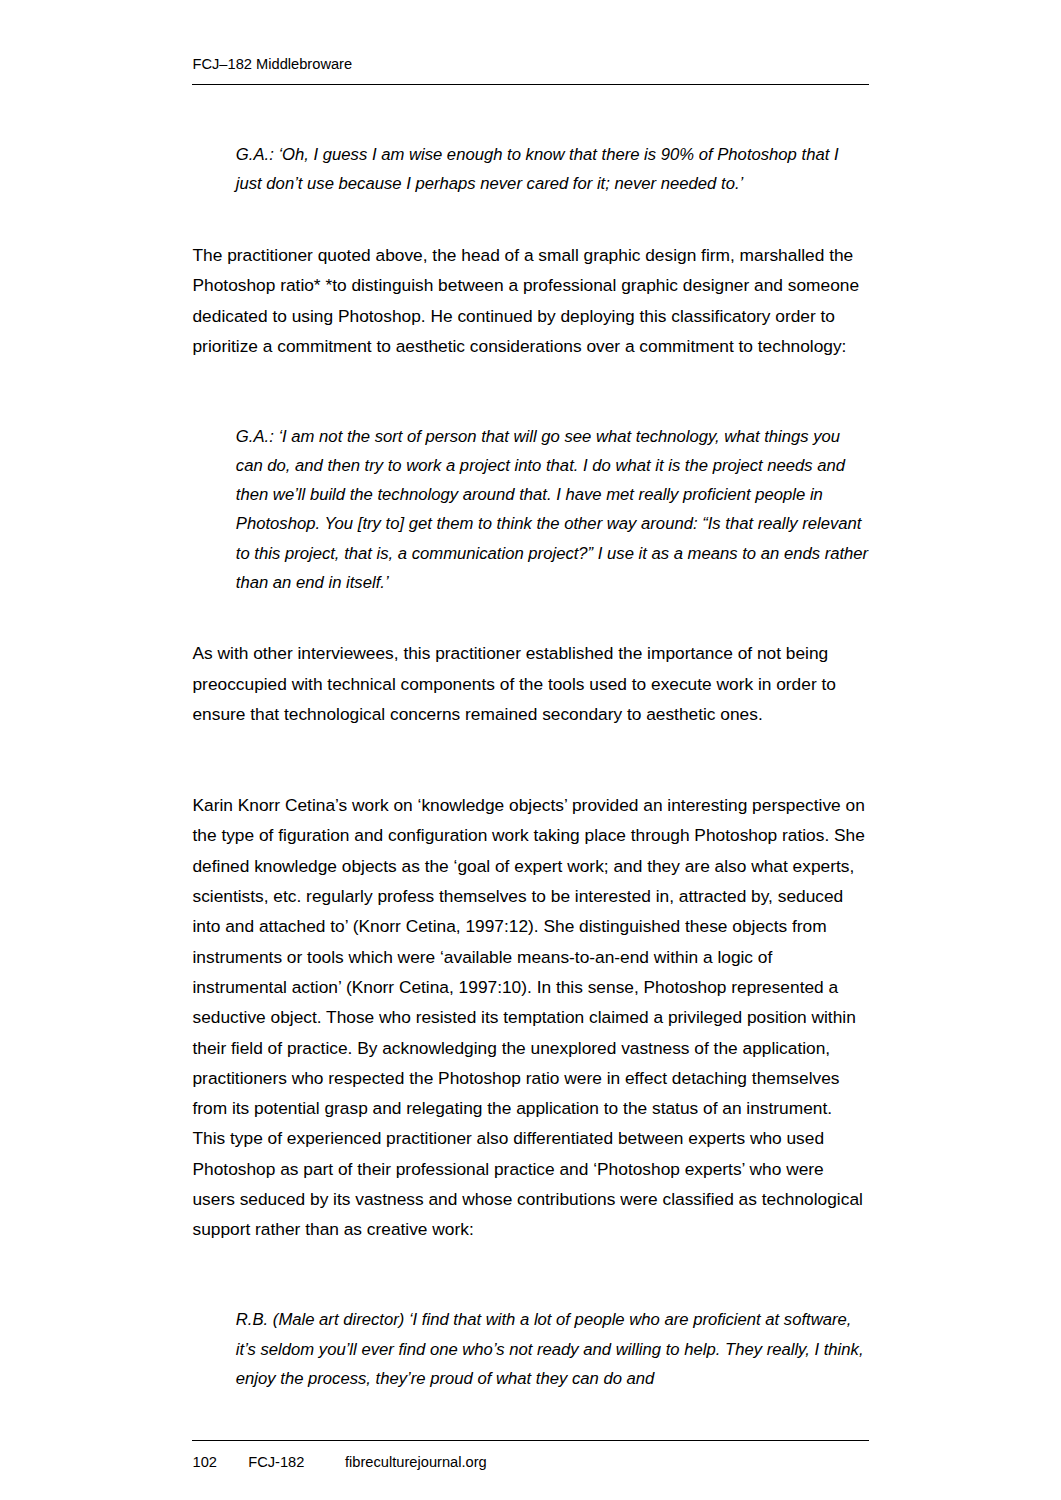FCJ–182 Middlebroware
G.A.: ‘Oh, I guess I am wise enough to know that there is 90% of Photoshop that I just don’t use because I perhaps never cared for it; never needed to.’
The practitioner quoted above, the head of a small graphic design firm, marshalled the Photoshop ratio* *to distinguish between a professional graphic designer and someone dedicated to using Photoshop. He continued by deploying this classificatory order to prioritize a commitment to aesthetic considerations over a commitment to technology:
G.A.: ‘I am not the sort of person that will go see what technology, what things you can do, and then try to work a project into that. I do what it is the project needs and then we’ll build the technology around that. I have met really proficient people in Photoshop. You [try to] get them to think the other way around: “Is that really relevant to this project, that is, a communication project?” I use it as a means to an ends rather than an end in itself.’
As with other interviewees, this practitioner established the importance of not being preoccupied with technical components of the tools used to execute work in order to ensure that technological concerns remained secondary to aesthetic ones.
Karin Knorr Cetina’s work on ‘knowledge objects’ provided an interesting perspective on the type of figuration and configuration work taking place through Photoshop ratios. She defined knowledge objects as the ‘goal of expert work; and they are also what experts, scientists, etc. regularly profess themselves to be interested in, attracted by, seduced into and attached to’ (Knorr Cetina, 1997:12). She distinguished these objects from instruments or tools which were ‘available means-to-an-end within a logic of instrumental action’ (Knorr Cetina, 1997:10). In this sense, Photoshop represented a seductive object. Those who resisted its temptation claimed a privileged position within their field of practice. By acknowledging the unexplored vastness of the application, practitioners who respected the Photoshop ratio were in effect detaching themselves from its potential grasp and relegating the application to the status of an instrument. This type of experienced practitioner also differentiated between experts who used Photoshop as part of their professional practice and ‘Photoshop experts’ who were users seduced by its vastness and whose contributions were classified as technological support rather than as creative work:
R.B. (Male art director) ‘I find that with a lot of people who are proficient at software, it’s seldom you’ll ever find one who’s not ready and willing to help. They really, I think, enjoy the process, they’re proud of what they can do and
102 FCJ-182 fibreculturejournal.org